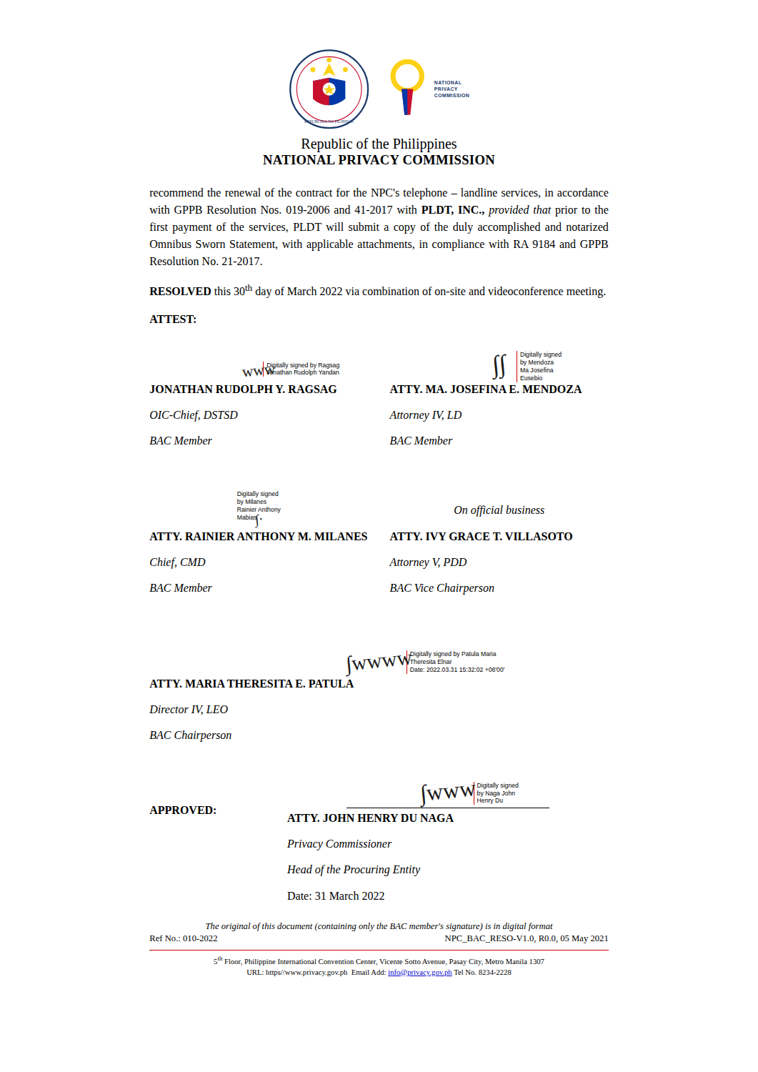REPUBLIKA NG PILIPINAS
NATIONAL
PRIVACY
COMMISSION
Republic of the Philippines
NATIONAL PRIVACY COMMISSION
recommend the renewal of the contract for the NPC's telephone – landline services, in accordance with GPPB Resolution Nos. 019-2006 and 41-2017 with PLDT, INC., provided that prior to the first payment of the services, PLDT will submit a copy of the duly accomplished and notarized Omnibus Sworn Statement, with applicable attachments, in compliance with RA 9184 and GPPB Resolution No. 21-2017.
RESOLVED this 30th day of March 2022 via combination of on-site and videoconference meeting.
ATTEST:
www
Digitally signed by Ragsag
Jonathan Rudolph Yandan
JONATHAN RUDOLPH Y. RAGSAG
OIC-Chief, DSTSD
BAC Member
∫∫
Digitally signed
by Mendoza
Ma Josefina
Eusebio
ATTY. MA. JOSEFINA E. MENDOZA
Attorney IV, LD
BAC Member
∫⋅
Digitally signed
by Milanes
Rainier Anthony
Mabias
ATTY. RAINIER ANTHONY M. MILANES
Chief, CMD
BAC Member
On official business
ATTY. IVY GRACE T. VILLASOTO
Attorney V, PDD
BAC Vice Chairperson
∫wwww
Digitally signed by Patula Maria
Theresita Elnar
Date: 2022.03.31 15:32:02 +08'00'
ATTY. MARIA THERESITA E. PATULA
Director IV, LEO
BAC Chairperson
APPROVED:
∫www
Digitally signed
by Naga John
Henry Du
ATTY. JOHN HENRY DU NAGA
Privacy Commissioner
Head of the Procuring Entity
Date: 31 March 2022
The original of this document (containing only the BAC member's signature) is in digital format
Ref No.: 010-2022 NPC_BAC_RESO-V1.0, R0.0, 05 May 2021
5th Floor, Philippine International Convention Center, Vicente Sotto Avenue, Pasay City, Metro Manila 1307
URL: https//www.privacy.gov.ph Email Add: info@privacy.gov.ph Tel No. 8234-2228